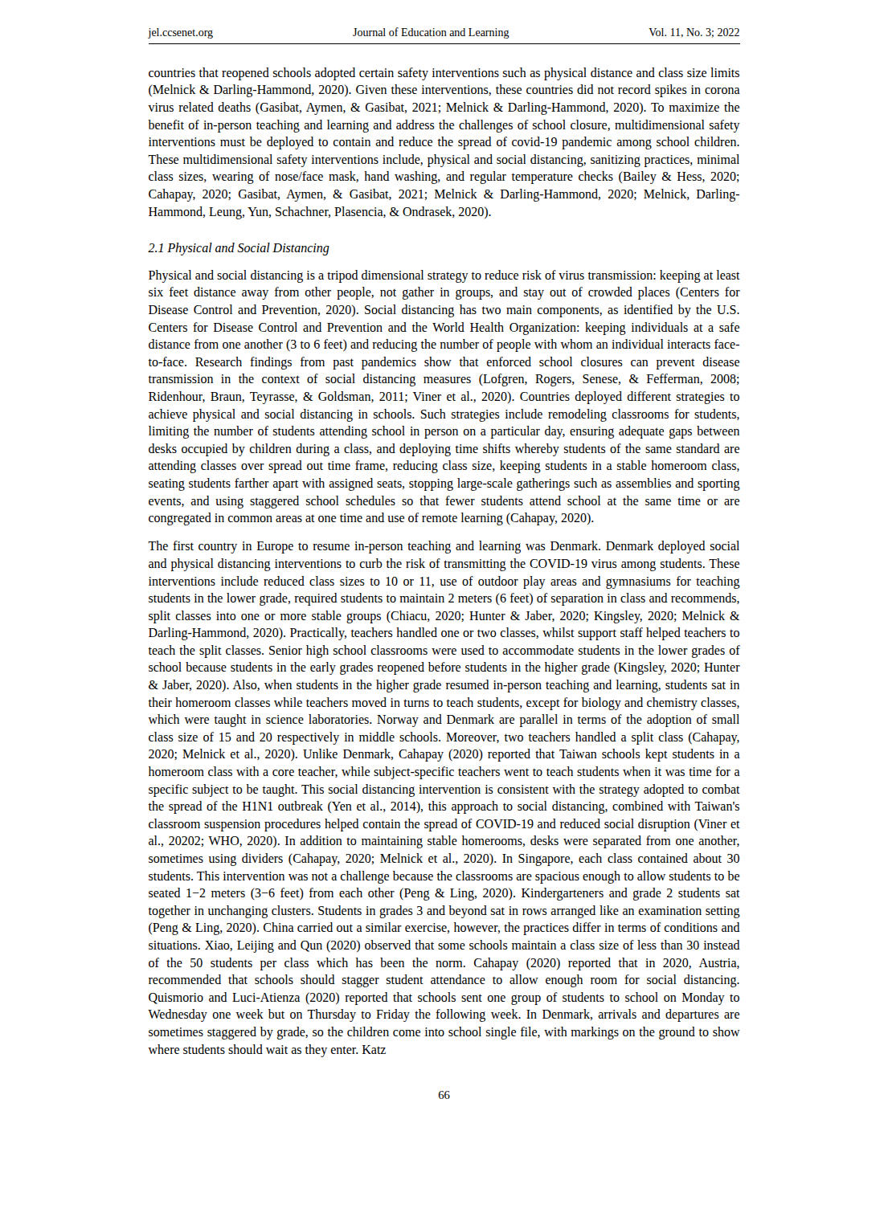jel.ccsenet.org Journal of Education and Learning Vol. 11, No. 3; 2022
countries that reopened schools adopted certain safety interventions such as physical distance and class size limits (Melnick & Darling-Hammond, 2020). Given these interventions, these countries did not record spikes in corona virus related deaths (Gasibat, Aymen, & Gasibat, 2021; Melnick & Darling-Hammond, 2020). To maximize the benefit of in-person teaching and learning and address the challenges of school closure, multidimensional safety interventions must be deployed to contain and reduce the spread of covid-19 pandemic among school children. These multidimensional safety interventions include, physical and social distancing, sanitizing practices, minimal class sizes, wearing of nose/face mask, hand washing, and regular temperature checks (Bailey & Hess, 2020; Cahapay, 2020; Gasibat, Aymen, & Gasibat, 2021; Melnick & Darling-Hammond, 2020; Melnick, Darling-Hammond, Leung, Yun, Schachner, Plasencia, & Ondrasek, 2020).
2.1 Physical and Social Distancing
Physical and social distancing is a tripod dimensional strategy to reduce risk of virus transmission: keeping at least six feet distance away from other people, not gather in groups, and stay out of crowded places (Centers for Disease Control and Prevention, 2020). Social distancing has two main components, as identified by the U.S. Centers for Disease Control and Prevention and the World Health Organization: keeping individuals at a safe distance from one another (3 to 6 feet) and reducing the number of people with whom an individual interacts face-to-face. Research findings from past pandemics show that enforced school closures can prevent disease transmission in the context of social distancing measures (Lofgren, Rogers, Senese, & Fefferman, 2008; Ridenhour, Braun, Teyrasse, & Goldsman, 2011; Viner et al., 2020). Countries deployed different strategies to achieve physical and social distancing in schools. Such strategies include remodeling classrooms for students, limiting the number of students attending school in person on a particular day, ensuring adequate gaps between desks occupied by children during a class, and deploying time shifts whereby students of the same standard are attending classes over spread out time frame, reducing class size, keeping students in a stable homeroom class, seating students farther apart with assigned seats, stopping large-scale gatherings such as assemblies and sporting events, and using staggered school schedules so that fewer students attend school at the same time or are congregated in common areas at one time and use of remote learning (Cahapay, 2020).
The first country in Europe to resume in-person teaching and learning was Denmark. Denmark deployed social and physical distancing interventions to curb the risk of transmitting the COVID-19 virus among students. These interventions include reduced class sizes to 10 or 11, use of outdoor play areas and gymnasiums for teaching students in the lower grade, required students to maintain 2 meters (6 feet) of separation in class and recommends, split classes into one or more stable groups (Chiacu, 2020; Hunter & Jaber, 2020; Kingsley, 2020; Melnick & Darling-Hammond, 2020). Practically, teachers handled one or two classes, whilst support staff helped teachers to teach the split classes. Senior high school classrooms were used to accommodate students in the lower grades of school because students in the early grades reopened before students in the higher grade (Kingsley, 2020; Hunter & Jaber, 2020). Also, when students in the higher grade resumed in-person teaching and learning, students sat in their homeroom classes while teachers moved in turns to teach students, except for biology and chemistry classes, which were taught in science laboratories. Norway and Denmark are parallel in terms of the adoption of small class size of 15 and 20 respectively in middle schools. Moreover, two teachers handled a split class (Cahapay, 2020; Melnick et al., 2020). Unlike Denmark, Cahapay (2020) reported that Taiwan schools kept students in a homeroom class with a core teacher, while subject-specific teachers went to teach students when it was time for a specific subject to be taught. This social distancing intervention is consistent with the strategy adopted to combat the spread of the H1N1 outbreak (Yen et al., 2014), this approach to social distancing, combined with Taiwan's classroom suspension procedures helped contain the spread of COVID-19 and reduced social disruption (Viner et al., 20202; WHO, 2020). In addition to maintaining stable homerooms, desks were separated from one another, sometimes using dividers (Cahapay, 2020; Melnick et al., 2020). In Singapore, each class contained about 30 students. This intervention was not a challenge because the classrooms are spacious enough to allow students to be seated 1−2 meters (3−6 feet) from each other (Peng & Ling, 2020). Kindergarteners and grade 2 students sat together in unchanging clusters. Students in grades 3 and beyond sat in rows arranged like an examination setting (Peng & Ling, 2020). China carried out a similar exercise, however, the practices differ in terms of conditions and situations. Xiao, Leijing and Qun (2020) observed that some schools maintain a class size of less than 30 instead of the 50 students per class which has been the norm. Cahapay (2020) reported that in 2020, Austria, recommended that schools should stagger student attendance to allow enough room for social distancing. Quismorio and Luci-Atienza (2020) reported that schools sent one group of students to school on Monday to Wednesday one week but on Thursday to Friday the following week. In Denmark, arrivals and departures are sometimes staggered by grade, so the children come into school single file, with markings on the ground to show where students should wait as they enter. Katz
66